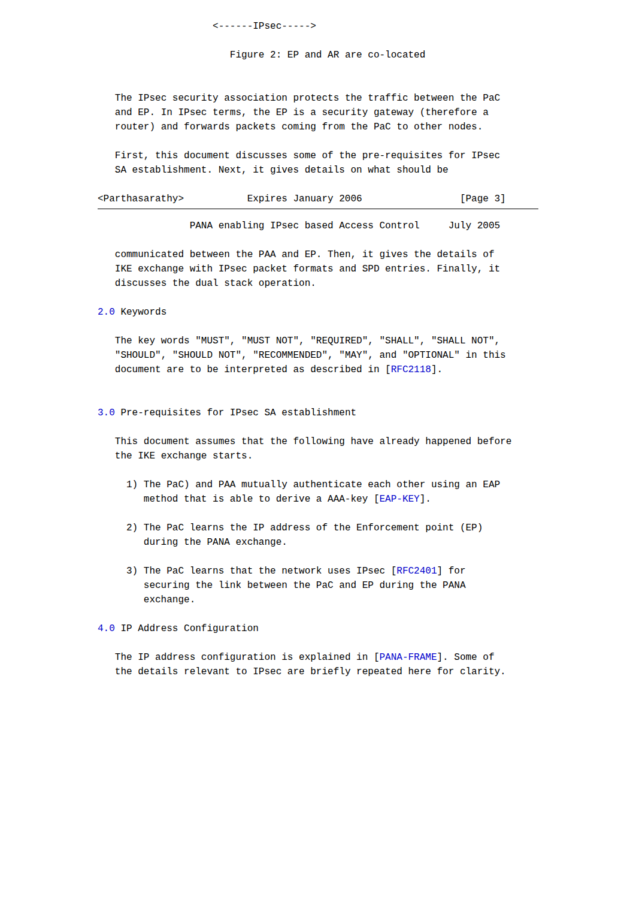<------IPsec----->

                       Figure 2: EP and AR are co-located


   The IPsec security association protects the traffic between the PaC
   and EP. In IPsec terms, the EP is a security gateway (therefore a
   router) and forwards packets coming from the PaC to other nodes.

   First, this document discusses some of the pre-requisites for IPsec
   SA establishment. Next, it gives details on what should be
<Parthasarathy>           Expires January 2006                 [Page 3]
                PANA enabling IPsec based Access Control     July 2005

   communicated between the PAA and EP. Then, it gives the details of
   IKE exchange with IPsec packet formats and SPD entries. Finally, it
   discusses the dual stack operation.

2.0 Keywords

   The key words "MUST", "MUST NOT", "REQUIRED", "SHALL", "SHALL NOT",
   "SHOULD", "SHOULD NOT", "RECOMMENDED", "MAY", and "OPTIONAL" in this
   document are to be interpreted as described in [RFC2118].


3.0 Pre-requisites for IPsec SA establishment

   This document assumes that the following have already happened before
   the IKE exchange starts.

     1) The PaC) and PAA mutually authenticate each other using an EAP
        method that is able to derive a AAA-key [EAP-KEY].

     2) The PaC learns the IP address of the Enforcement point (EP)
        during the PANA exchange.

     3) The PaC learns that the network uses IPsec [RFC2401] for
        securing the link between the PaC and EP during the PANA
        exchange.

4.0 IP Address Configuration

   The IP address configuration is explained in [PANA-FRAME]. Some of
   the details relevant to IPsec are briefly repeated here for clarity.